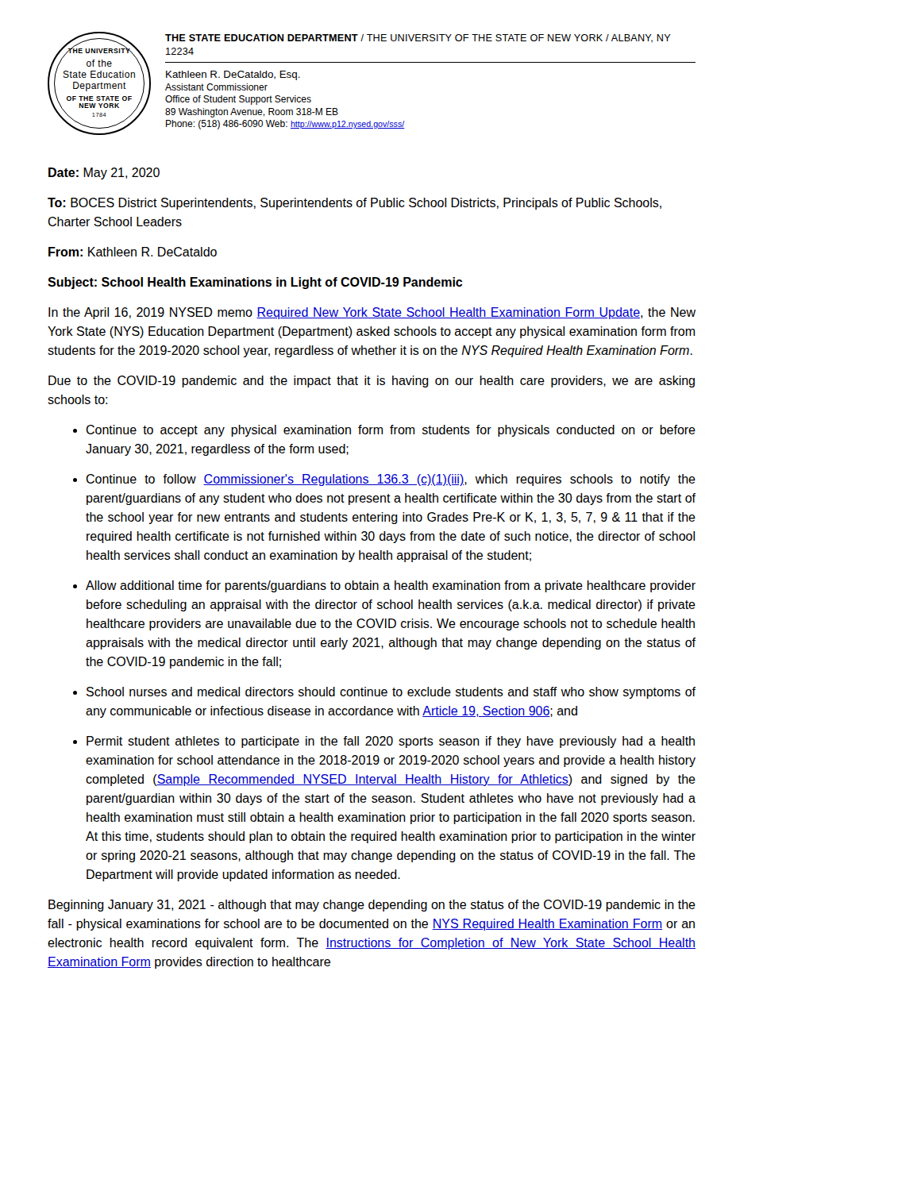The University of the
State Education
Department of the State of New York 1784
THE STATE EDUCATION DEPARTMENT / THE UNIVERSITY OF THE STATE OF NEW YORK / ALBANY, NY 12234
Kathleen R. DeCataldo, Esq.
Assistant Commissioner
Office of Student Support Services
89 Washington Avenue, Room 318-M EB
Phone: (518) 486-6090 Web: http://www.p12.nysed.gov/sss/
Date: May 21, 2020
To: BOCES District Superintendents, Superintendents of Public School Districts, Principals of Public Schools, Charter School Leaders
From: Kathleen R. DeCataldo
Subject: School Health Examinations in Light of COVID-19 Pandemic
In the April 16, 2019 NYSED memo Required New York State School Health Examination Form Update, the New York State (NYS) Education Department (Department) asked schools to accept any physical examination form from students for the 2019-2020 school year, regardless of whether it is on the NYS Required Health Examination Form.
Due to the COVID-19 pandemic and the impact that it is having on our health care providers, we are asking schools to:
Continue to accept any physical examination form from students for physicals conducted on or before January 30, 2021, regardless of the form used;
Continue to follow Commissioner's Regulations 136.3 (c)(1)(iii), which requires schools to notify the parent/guardians of any student who does not present a health certificate within the 30 days from the start of the school year for new entrants and students entering into Grades Pre-K or K, 1, 3, 5, 7, 9 & 11 that if the required health certificate is not furnished within 30 days from the date of such notice, the director of school health services shall conduct an examination by health appraisal of the student;
Allow additional time for parents/guardians to obtain a health examination from a private healthcare provider before scheduling an appraisal with the director of school health services (a.k.a. medical director) if private healthcare providers are unavailable due to the COVID crisis. We encourage schools not to schedule health appraisals with the medical director until early 2021, although that may change depending on the status of the COVID-19 pandemic in the fall;
School nurses and medical directors should continue to exclude students and staff who show symptoms of any communicable or infectious disease in accordance with Article 19, Section 906; and
Permit student athletes to participate in the fall 2020 sports season if they have previously had a health examination for school attendance in the 2018-2019 or 2019-2020 school years and provide a health history completed (Sample Recommended NYSED Interval Health History for Athletics) and signed by the parent/guardian within 30 days of the start of the season. Student athletes who have not previously had a health examination must still obtain a health examination prior to participation in the fall 2020 sports season. At this time, students should plan to obtain the required health examination prior to participation in the winter or spring 2020-21 seasons, although that may change depending on the status of COVID-19 in the fall. The Department will provide updated information as needed.
Beginning January 31, 2021 - although that may change depending on the status of the COVID-19 pandemic in the fall - physical examinations for school are to be documented on the NYS Required Health Examination Form or an electronic health record equivalent form. The Instructions for Completion of New York State School Health Examination Form provides direction to healthcare